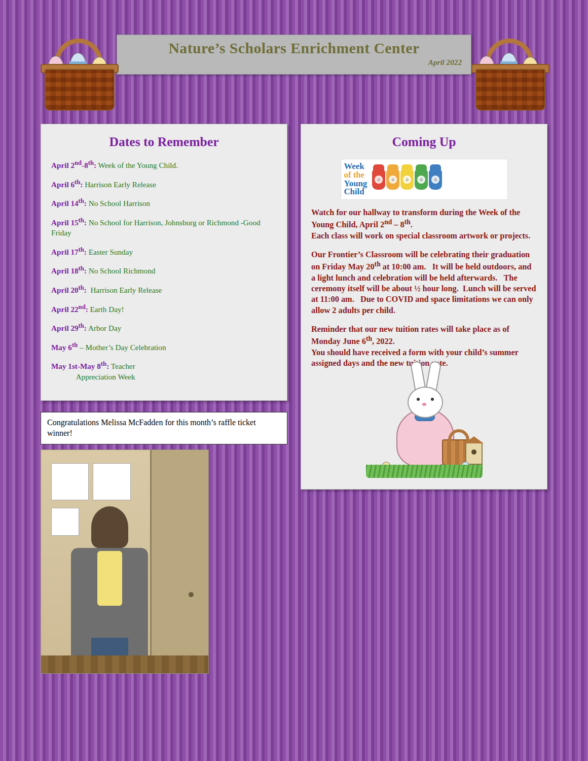Nature’s Scholars Enrichment Center
April 2022
Dates to Remember
April 2nd-8th: Week of the Young Child.
April 6th: Harrison Early Release
April 14th: No School Harrison
April 15th: No School for Harrison, Johnsburg or Richmond -Good Friday
April 17th: Easter Sunday
April 18th: No School Richmond
April 20th: Harrison Early Release
April 22nd: Earth Day!
April 29th: Arbor Day
May 6th – Mother’s Day Celebration
May 1st-May 8th: Teacher Appreciation Week
Congratulations Melissa McFadden for this month’s raffle ticket winner!
Coming Up
Week
of the
Young
Child
☺
☺
☺
☺
☺
Watch for our hallway to transform during the Week of the Young Child, April 2nd – 8th.
Each class will work on special classroom artwork or projects.
Our Frontier’s Classroom will be celebrating their graduation on Friday May 20th at 10:00 am. It will be held outdoors, and a light lunch and celebration will be held afterwards. The ceremony itself will be about ½ hour long. Lunch will be served at 11:00 am. Due to COVID and space limitations we can only allow 2 adults per child.
Reminder that our new tuition rates will take place as of Monday June 6th, 2022.
You should have received a form with your child’s summer assigned days and the new tuition rate.